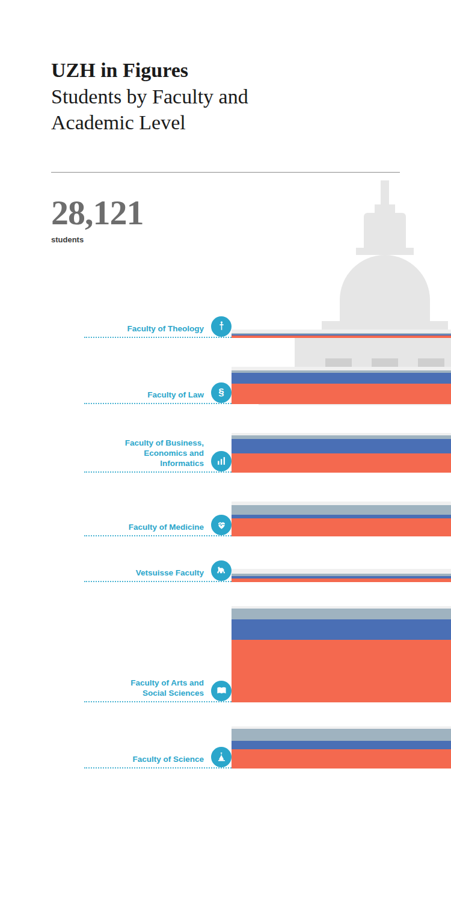UZH in Figures Students by Faculty and
Academic Level
28,121
students
Faculty of Theology
Faculty of Law
§
Faculty of Business,
Economics and Informatics
Faculty of Medicine
Vetsuisse Faculty
Faculty of Arts and
Social Sciences
Faculty of Science